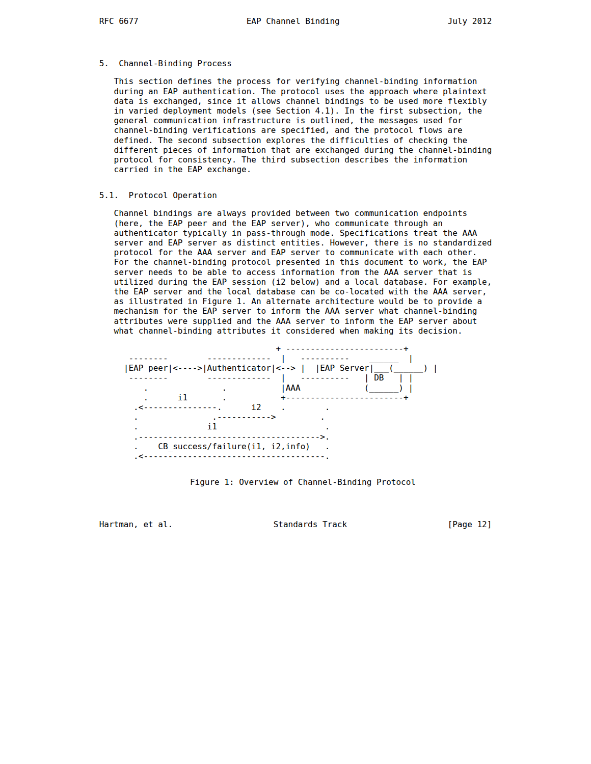RFC 6677 EAP Channel Binding July 2012
5. Channel-Binding Process
This section defines the process for verifying channel-binding information during an EAP authentication. The protocol uses the approach where plaintext data is exchanged, since it allows channel bindings to be used more flexibly in varied deployment models (see Section 4.1). In the first subsection, the general communication infrastructure is outlined, the messages used for channel-binding verifications are specified, and the protocol flows are defined. The second subsection explores the difficulties of checking the different pieces of information that are exchanged during the channel-binding protocol for consistency. The third subsection describes the information carried in the EAP exchange.
5.1. Protocol Operation
Channel bindings are always provided between two communication endpoints (here, the EAP peer and the EAP server), who communicate through an authenticator typically in pass-through mode. Specifications treat the AAA server and EAP server as distinct entities. However, there is no standardized protocol for the AAA server and EAP server to communicate with each other. For the channel-binding protocol presented in this document to work, the EAP server needs to be able to access information from the AAA server that is utilized during the EAP session (i2 below) and a local database. For example, the EAP server and the local database can be co-located with the AAA server, as illustrated in Figure 1. An alternate architecture would be to provide a mechanism for the EAP server to inform the AAA server what channel-binding attributes were supplied and the AAA server to inform the EAP server about what channel-binding attributes it considered when making its decision.
                                    + ------------------------+
      --------        -------------  |   ----------    ______  |
     |EAP peer|<---->|Authenticator|<--> |  |EAP Server|___(______) |
      --------        -------------  |   ----------   | DB   | |
         .               .           |AAA             (______) |
         .      i1       .           +------------------------+
       .<---------------.      i2    .        .
       .               .----------->         .
       .              i1                      .
       .------------------------------------->.
       .    CB_success/failure(i1, i2,info)   .
       .<-------------------------------------.
Figure 1: Overview of Channel-Binding Protocol
Hartman, et al. Standards Track [Page 12]